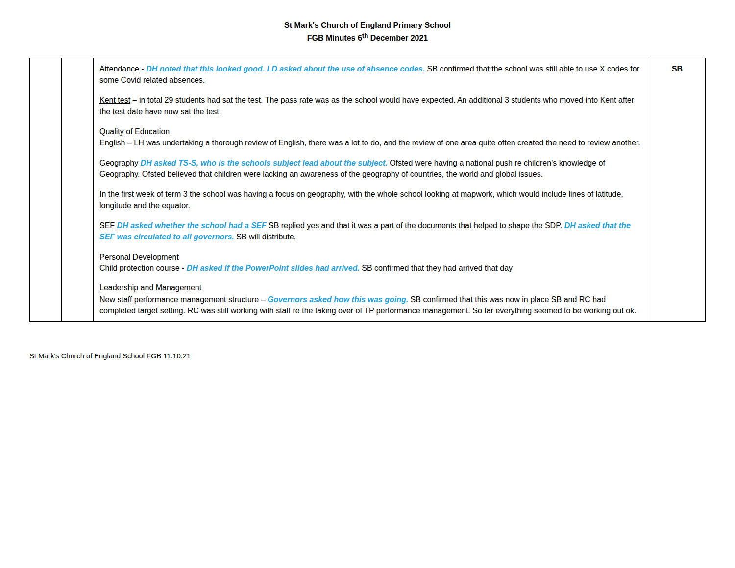St Mark's Church of England Primary School
FGB Minutes 6th December 2021
| | | Attendance - DH noted that this looked good. LD asked about the use of absence codes. SB confirmed that the school was still able to use X codes for some Covid related absences. Kent test – in total 29 students had sat the test. The pass rate was as the school would have expected. An additional 3 students who moved into Kent after the test date have now sat the test. Quality of Education English – LH was undertaking a thorough review of English, there was a lot to do, and the review of one area quite often created the need to review another. Geography DH asked TS-S, who is the schools subject lead about the subject. Ofsted were having a national push re children's knowledge of Geography. Ofsted believed that children were lacking an awareness of the geography of countries, the world and global issues. In the first week of term 3 the school was having a focus on geography, with the whole school looking at mapwork, which would include lines of latitude, longitude and the equator. SEF DH asked whether the school had a SEF SB replied yes and that it was a part of the documents that helped to shape the SDP. DH asked that the SEF was circulated to all governors. SB will distribute. Personal Development Child protection course - DH asked if the PowerPoint slides had arrived. SB confirmed that they had arrived that day Leadership and Management New staff performance management structure – Governors asked how this was going. SB confirmed that this was now in place SB and RC had completed target setting. RC was still working with staff re the taking over of TP performance management. So far everything seemed to be working out ok. | SB |
St Mark's Church of England School FGB 11.10.21